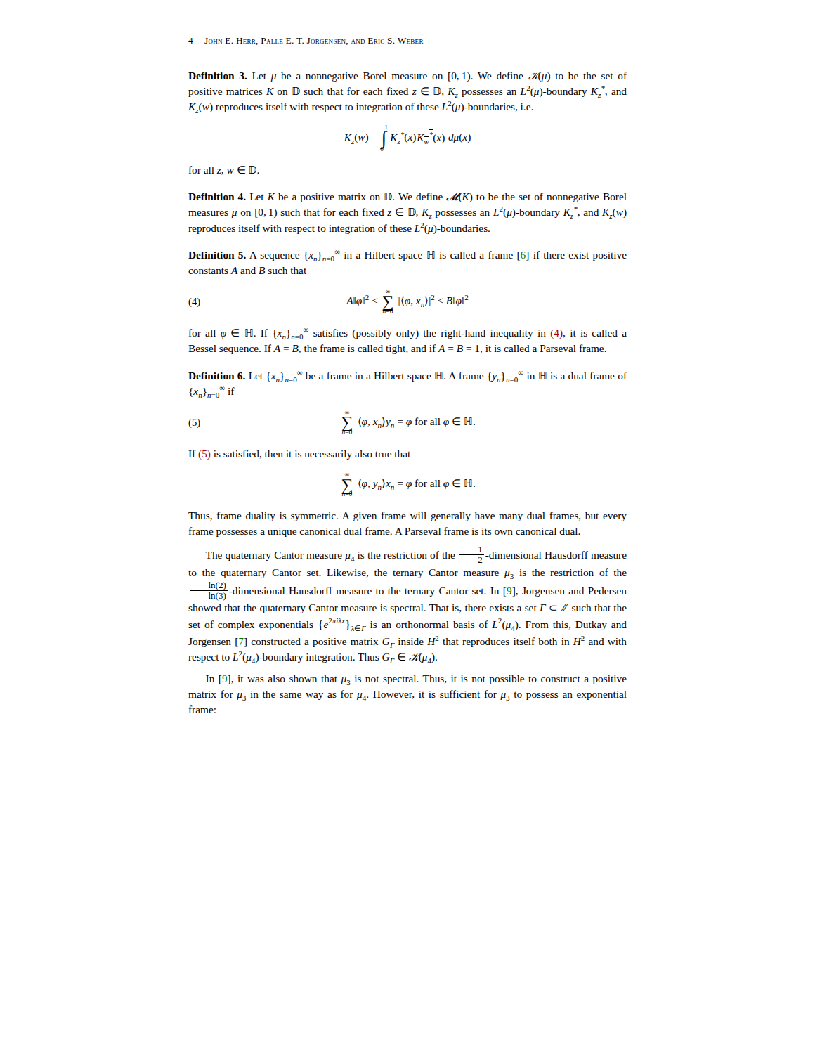4 John E. Herr, Palle E. T. Jorgensen, and Eric S. Weber
Definition 3. Let μ be a nonnegative Borel measure on [0, 1). We define 𝒦(μ) to be the set of positive matrices K on 𝔻 such that for each fixed z ∈ 𝔻, Kz possesses an L2(μ)-boundary Kz*, and Kz(w) reproduces itself with respect to integration of these L2(μ)-boundaries, i.e.
Kz(w) = 1∫0 Kz*(x)Kw*(x) dμ(x)
for all z, w ∈ 𝔻.
Definition 4. Let K be a positive matrix on 𝔻. We define 𝓜(K) to be the set of nonnegative Borel measures μ on [0, 1) such that for each fixed z ∈ 𝔻, Kz possesses an L2(μ)-boundary Kz*, and Kz(w) reproduces itself with respect to integration of these L2(μ)-boundaries.
Definition 5. A sequence {xn}n=0∞ in a Hilbert space ℍ is called a frame [6] if there exist positive constants A and B such that
(4)
A‖φ‖2 ≤ ∞∑n=0 |⟨φ, xn⟩|2 ≤ B‖φ‖2
for all φ ∈ ℍ. If {xn}n=0∞ satisfies (possibly only) the right-hand inequality in (4), it is called a Bessel sequence. If A = B, the frame is called tight, and if A = B = 1, it is called a Parseval frame.
Definition 6. Let {xn}n=0∞ be a frame in a Hilbert space ℍ. A frame {yn}n=0∞ in ℍ is a dual frame of {xn}n=0∞ if
(5)
∞∑n=0 ⟨φ, xn⟩yn = φ for all φ ∈ ℍ.
If (5) is satisfied, then it is necessarily also true that
∞∑n=0 ⟨φ, yn⟩xn = φ for all φ ∈ ℍ.
Thus, frame duality is symmetric. A given frame will generally have many dual frames, but every frame possesses a unique canonical dual frame. A Parseval frame is its own canonical dual.
The quaternary Cantor measure μ4 is the restriction of the 12-dimensional Hausdorff measure to the quaternary Cantor set. Likewise, the ternary Cantor measure μ3 is the restriction of the ln(2) ln(3)-dimensional Hausdorff measure to the ternary Cantor set. In [9], Jorgensen and Pedersen showed that the quaternary Cantor measure is spectral. That is, there exists a set Γ ⊂ ℤ such that the set of complex exponentials {e2πiλx}λ∈Γ is an orthonormal basis of L2(μ4). From this, Dutkay and Jorgensen [7] constructed a positive matrix GΓ inside H2 that reproduces itself both in H2 and with respect to L2(μ4)-boundary integration. Thus GΓ ∈ 𝒦(μ4).
In [9], it was also shown that μ3 is not spectral. Thus, it is not possible to construct a positive matrix for μ3 in the same way as for μ4. However, it is sufficient for μ3 to possess an exponential frame: